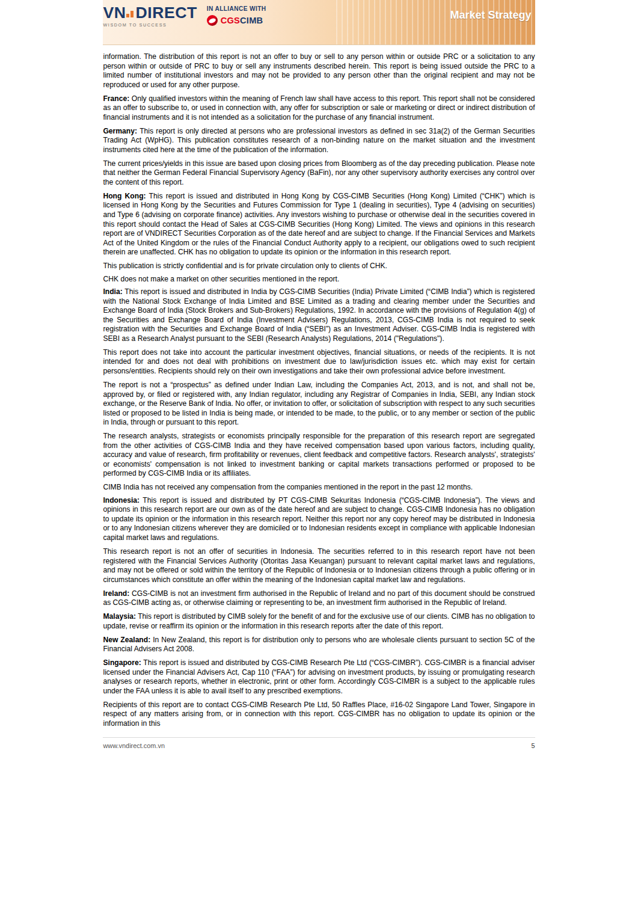VN DIRECT
Wisdom to Success
IN ALLIANCE WITH
CGSCIMB
Market Strategy
information. The distribution of this report is not an offer to buy or sell to any person within or outside PRC or a solicitation to any person within or outside of PRC to buy or sell any instruments described herein. This report is being issued outside the PRC to a limited number of institutional investors and may not be provided to any person other than the original recipient and may not be reproduced or used for any other purpose.
France: Only qualified investors within the meaning of French law shall have access to this report. This report shall not be considered as an offer to subscribe to, or used in connection with, any offer for subscription or sale or marketing or direct or indirect distribution of financial instruments and it is not intended as a solicitation for the purchase of any financial instrument.
Germany: This report is only directed at persons who are professional investors as defined in sec 31a(2) of the German Securities Trading Act (WpHG). This publication constitutes research of a non-binding nature on the market situation and the investment instruments cited here at the time of the publication of the information.
The current prices/yields in this issue are based upon closing prices from Bloomberg as of the day preceding publication. Please note that neither the German Federal Financial Supervisory Agency (BaFin), nor any other supervisory authority exercises any control over the content of this report.
Hong Kong: This report is issued and distributed in Hong Kong by CGS-CIMB Securities (Hong Kong) Limited (“CHK”) which is licensed in Hong Kong by the Securities and Futures Commission for Type 1 (dealing in securities), Type 4 (advising on securities) and Type 6 (advising on corporate finance) activities. Any investors wishing to purchase or otherwise deal in the securities covered in this report should contact the Head of Sales at CGS-CIMB Securities (Hong Kong) Limited. The views and opinions in this research report are of VNDIRECT Securities Corporation as of the date hereof and are subject to change. If the Financial Services and Markets Act of the United Kingdom or the rules of the Financial Conduct Authority apply to a recipient, our obligations owed to such recipient therein are unaffected. CHK has no obligation to update its opinion or the information in this research report.
This publication is strictly confidential and is for private circulation only to clients of CHK.
CHK does not make a market on other securities mentioned in the report.
India: This report is issued and distributed in India by CGS-CIMB Securities (India) Private Limited (“CIMB India”) which is registered with the National Stock Exchange of India Limited and BSE Limited as a trading and clearing member under the Securities and Exchange Board of India (Stock Brokers and Sub-Brokers) Regulations, 1992. In accordance with the provisions of Regulation 4(g) of the Securities and Exchange Board of India (Investment Advisers) Regulations, 2013, CGS-CIMB India is not required to seek registration with the Securities and Exchange Board of India (“SEBI”) as an Investment Adviser. CGS-CIMB India is registered with SEBI as a Research Analyst pursuant to the SEBI (Research Analysts) Regulations, 2014 ("Regulations").
This report does not take into account the particular investment objectives, financial situations, or needs of the recipients. It is not intended for and does not deal with prohibitions on investment due to law/jurisdiction issues etc. which may exist for certain persons/entities. Recipients should rely on their own investigations and take their own professional advice before investment.
The report is not a “prospectus” as defined under Indian Law, including the Companies Act, 2013, and is not, and shall not be, approved by, or filed or registered with, any Indian regulator, including any Registrar of Companies in India, SEBI, any Indian stock exchange, or the Reserve Bank of India. No offer, or invitation to offer, or solicitation of subscription with respect to any such securities listed or proposed to be listed in India is being made, or intended to be made, to the public, or to any member or section of the public in India, through or pursuant to this report.
The research analysts, strategists or economists principally responsible for the preparation of this research report are segregated from the other activities of CGS-CIMB India and they have received compensation based upon various factors, including quality, accuracy and value of research, firm profitability or revenues, client feedback and competitive factors. Research analysts', strategists' or economists' compensation is not linked to investment banking or capital markets transactions performed or proposed to be performed by CGS-CIMB India or its affiliates.
CIMB India has not received any compensation from the companies mentioned in the report in the past 12 months.
Indonesia: This report is issued and distributed by PT CGS-CIMB Sekuritas Indonesia (“CGS-CIMB Indonesia”). The views and opinions in this research report are our own as of the date hereof and are subject to change. CGS-CIMB Indonesia has no obligation to update its opinion or the information in this research report. Neither this report nor any copy hereof may be distributed in Indonesia or to any Indonesian citizens wherever they are domiciled or to Indonesian residents except in compliance with applicable Indonesian capital market laws and regulations.
This research report is not an offer of securities in Indonesia. The securities referred to in this research report have not been registered with the Financial Services Authority (Otoritas Jasa Keuangan) pursuant to relevant capital market laws and regulations, and may not be offered or sold within the territory of the Republic of Indonesia or to Indonesian citizens through a public offering or in circumstances which constitute an offer within the meaning of the Indonesian capital market law and regulations.
Ireland: CGS-CIMB is not an investment firm authorised in the Republic of Ireland and no part of this document should be construed as CGS-CIMB acting as, or otherwise claiming or representing to be, an investment firm authorised in the Republic of Ireland.
Malaysia: This report is distributed by CIMB solely for the benefit of and for the exclusive use of our clients. CIMB has no obligation to update, revise or reaffirm its opinion or the information in this research reports after the date of this report.
New Zealand: In New Zealand, this report is for distribution only to persons who are wholesale clients pursuant to section 5C of the Financial Advisers Act 2008.
Singapore: This report is issued and distributed by CGS-CIMB Research Pte Ltd (“CGS-CIMBR”). CGS-CIMBR is a financial adviser licensed under the Financial Advisers Act, Cap 110 (“FAA”) for advising on investment products, by issuing or promulgating research analyses or research reports, whether in electronic, print or other form. Accordingly CGS-CIMBR is a subject to the applicable rules under the FAA unless it is able to avail itself to any prescribed exemptions.
Recipients of this report are to contact CGS-CIMB Research Pte Ltd, 50 Raffles Place, #16-02 Singapore Land Tower, Singapore in respect of any matters arising from, or in connection with this report. CGS-CIMBR has no obligation to update its opinion or the information in this
www.vndirect.com.vn 5